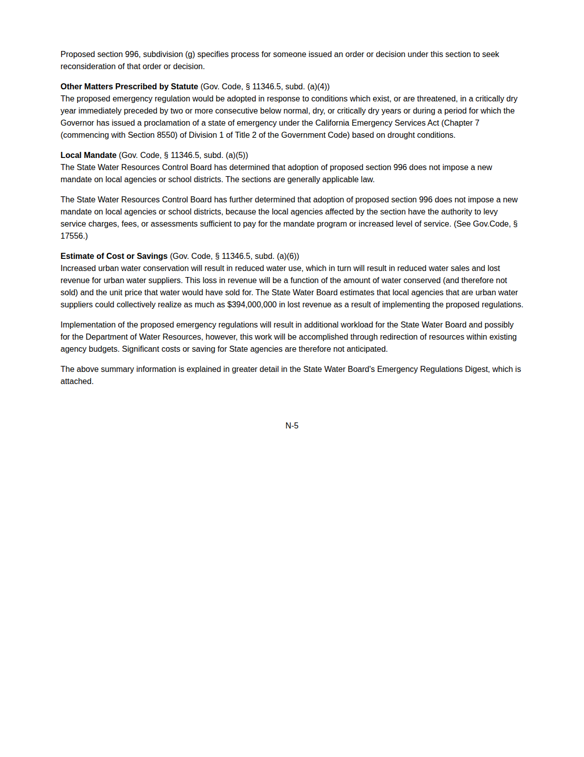Proposed section 996, subdivision (g) specifies process for someone issued an order or decision under this section to seek reconsideration of that order or decision.
Other Matters Prescribed by Statute (Gov. Code, § 11346.5, subd. (a)(4))
The proposed emergency regulation would be adopted in response to conditions which exist, or are threatened, in a critically dry year immediately preceded by two or more consecutive below normal, dry, or critically dry years or during a period for which the Governor has issued a proclamation of a state of emergency under the California Emergency Services Act (Chapter 7 (commencing with Section 8550) of Division 1 of Title 2 of the Government Code) based on drought conditions.
Local Mandate (Gov. Code, § 11346.5, subd. (a)(5))
The State Water Resources Control Board has determined that adoption of proposed section 996 does not impose a new mandate on local agencies or school districts. The sections are generally applicable law.
The State Water Resources Control Board has further determined that adoption of proposed section 996 does not impose a new mandate on local agencies or school districts, because the local agencies affected by the section have the authority to levy service charges, fees, or assessments sufficient to pay for the mandate program or increased level of service. (See Gov.Code, § 17556.)
Estimate of Cost or Savings (Gov. Code, § 11346.5, subd. (a)(6))
Increased urban water conservation will result in reduced water use, which in turn will result in reduced water sales and lost revenue for urban water suppliers. This loss in revenue will be a function of the amount of water conserved (and therefore not sold) and the unit price that water would have sold for. The State Water Board estimates that local agencies that are urban water suppliers could collectively realize as much as $394,000,000 in lost revenue as a result of implementing the proposed regulations.
Implementation of the proposed emergency regulations will result in additional workload for the State Water Board and possibly for the Department of Water Resources, however, this work will be accomplished through redirection of resources within existing agency budgets. Significant costs or saving for State agencies are therefore not anticipated.
The above summary information is explained in greater detail in the State Water Board's Emergency Regulations Digest, which is attached.
N-5